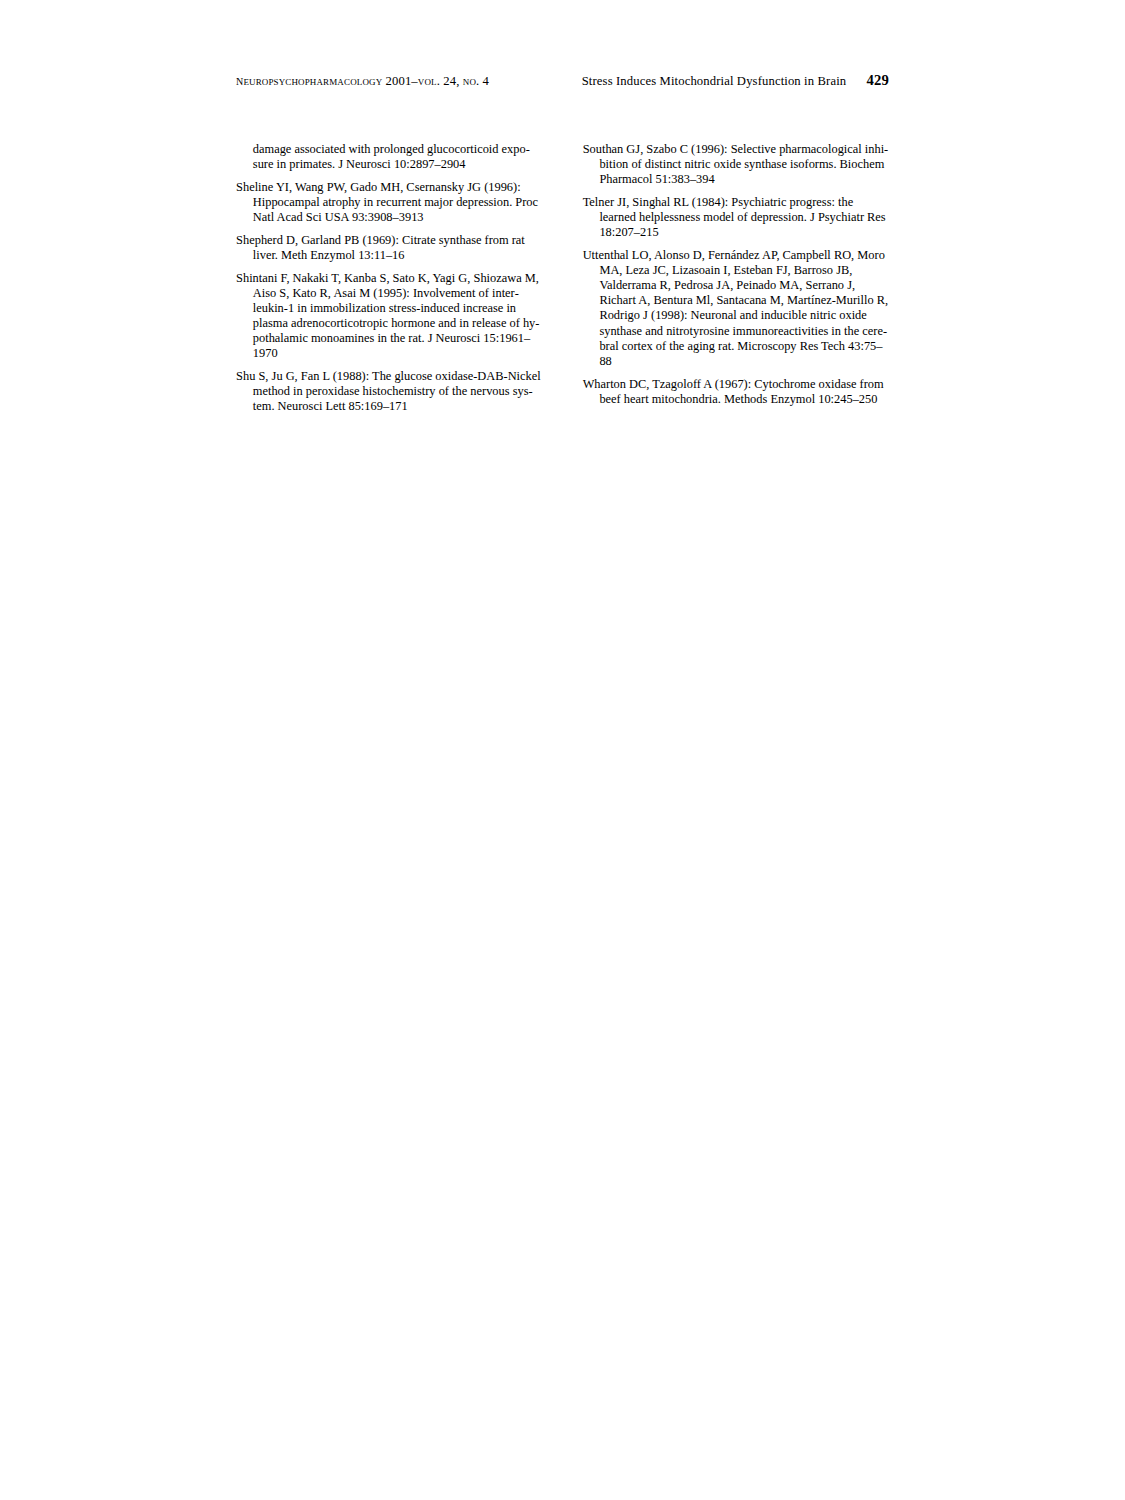Neuropsychopharmacology 2001–vol. 24, no. 4 Stress Induces Mitochondrial Dysfunction in Brain 429
damage associated with prolonged glucocorticoid exposure in primates. J Neurosci 10:2897–2904
Sheline YI, Wang PW, Gado MH, Csernansky JG (1996): Hippocampal atrophy in recurrent major depression. Proc Natl Acad Sci USA 93:3908–3913
Shepherd D, Garland PB (1969): Citrate synthase from rat liver. Meth Enzymol 13:11–16
Shintani F, Nakaki T, Kanba S, Sato K, Yagi G, Shiozawa M, Aiso S, Kato R, Asai M (1995): Involvement of interleukin-1 in immobilization stress-induced increase in plasma adrenocorticotropic hormone and in release of hypothalamic monoamines in the rat. J Neurosci 15:1961–1970
Shu S, Ju G, Fan L (1988): The glucose oxidase-DAB-Nickel method in peroxidase histochemistry of the nervous system. Neurosci Lett 85:169–171
Southan GJ, Szabo C (1996): Selective pharmacological inhibition of distinct nitric oxide synthase isoforms. Biochem Pharmacol 51:383–394
Telner JI, Singhal RL (1984): Psychiatric progress: the learned helplessness model of depression. J Psychiatr Res 18:207–215
Uttenthal LO, Alonso D, Fernández AP, Campbell RO, Moro MA, Leza JC, Lizasoain I, Esteban FJ, Barroso JB, Valderrama R, Pedrosa JA, Peinado MA, Serrano J, Richart A, Bentura Ml, Santacana M, Martínez-Murillo R, Rodrigo J (1998): Neuronal and inducible nitric oxide synthase and nitrotyrosine immunoreactivities in the cerebral cortex of the aging rat. Microscopy Res Tech 43:75–88
Wharton DC, Tzagoloff A (1967): Cytochrome oxidase from beef heart mitochondria. Methods Enzymol 10:245–250